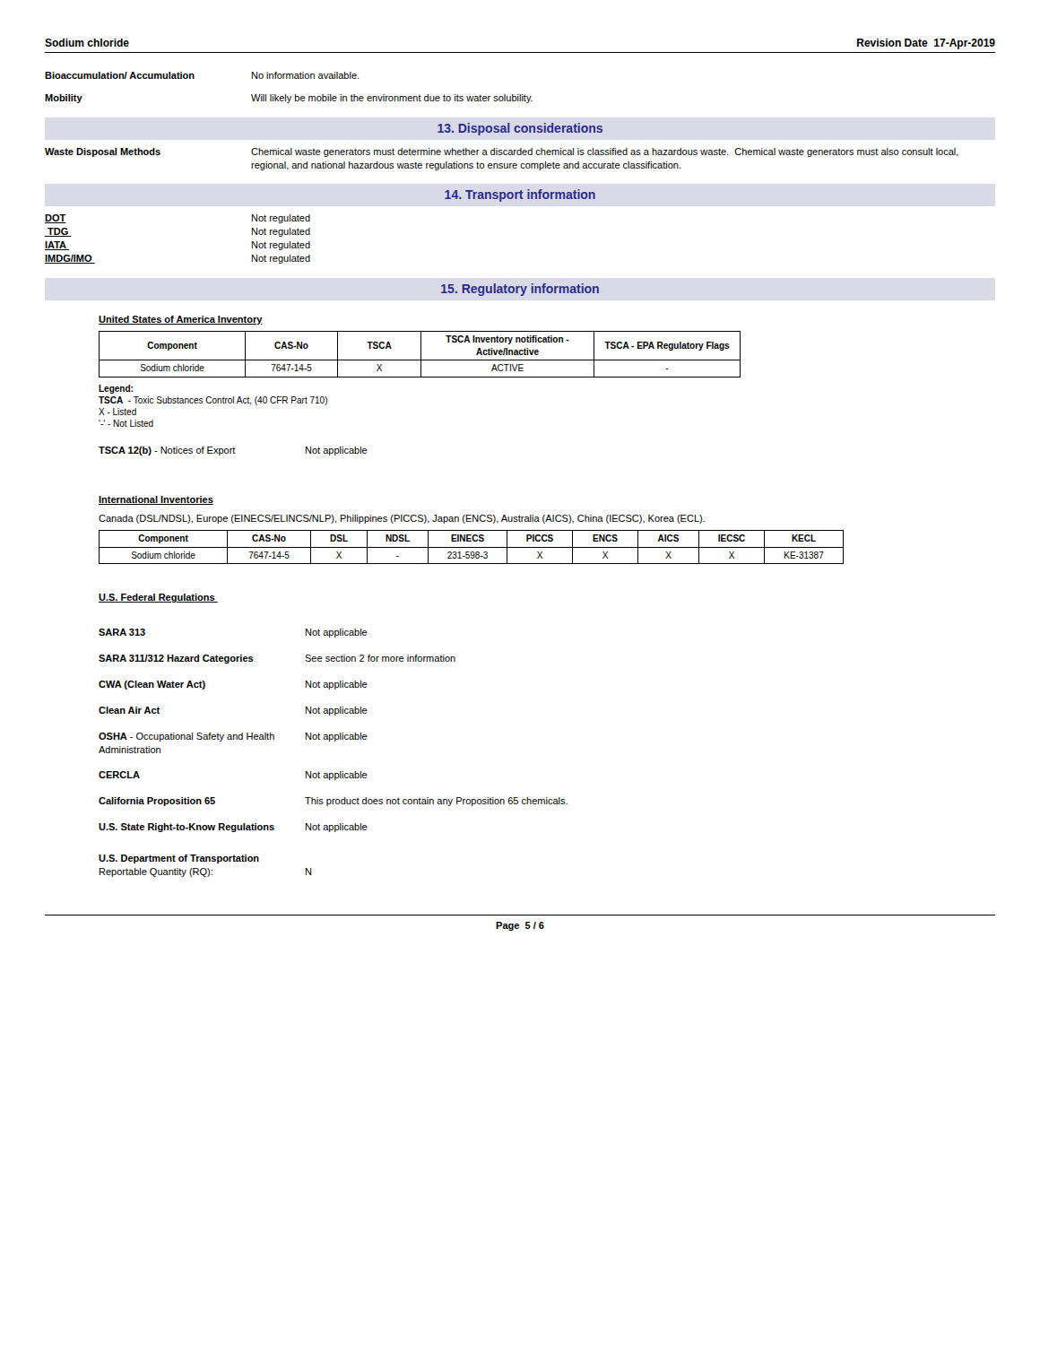Sodium chloride
Revision Date 17-Apr-2019
Bioaccumulation/ Accumulation
No information available.
Mobility
Will likely be mobile in the environment due to its water solubility.
13. Disposal considerations
Waste Disposal Methods
Chemical waste generators must determine whether a discarded chemical is classified as a hazardous waste. Chemical waste generators must also consult local, regional, and national hazardous waste regulations to ensure complete and accurate classification.
14. Transport information
DOT
Not regulated
TDG
Not regulated
IATA
Not regulated
IMDG/IMO
Not regulated
15. Regulatory information
United States of America Inventory
| Component | CAS-No | TSCA | TSCA Inventory notification - Active/Inactive | TSCA - EPA Regulatory Flags |
| --- | --- | --- | --- | --- |
| Sodium chloride | 7647-14-5 | X | ACTIVE | - |
Legend:
TSCA - Toxic Substances Control Act, (40 CFR Part 710)
X - Listed
'-' - Not Listed
TSCA 12(b) - Notices of Export
Not applicable
International Inventories
Canada (DSL/NDSL), Europe (EINECS/ELINCS/NLP), Philippines (PICCS), Japan (ENCS), Australia (AICS), China (IECSC), Korea (ECL).
| Component | CAS-No | DSL | NDSL | EINECS | PICCS | ENCS | AICS | IECSC | KECL |
| --- | --- | --- | --- | --- | --- | --- | --- | --- | --- |
| Sodium chloride | 7647-14-5 | X | - | 231-598-3 | X | X | X | X | KE-31387 |
U.S. Federal Regulations
SARA 313
Not applicable
SARA 311/312 Hazard Categories
See section 2 for more information
CWA (Clean Water Act)
Not applicable
Clean Air Act
Not applicable
OSHA - Occupational Safety and Health Administration
Not applicable
CERCLA
Not applicable
California Proposition 65
This product does not contain any Proposition 65 chemicals.
U.S. State Right-to-Know Regulations
Not applicable
U.S. Department of Transportation
Reportable Quantity (RQ):
N
Page 5 / 6